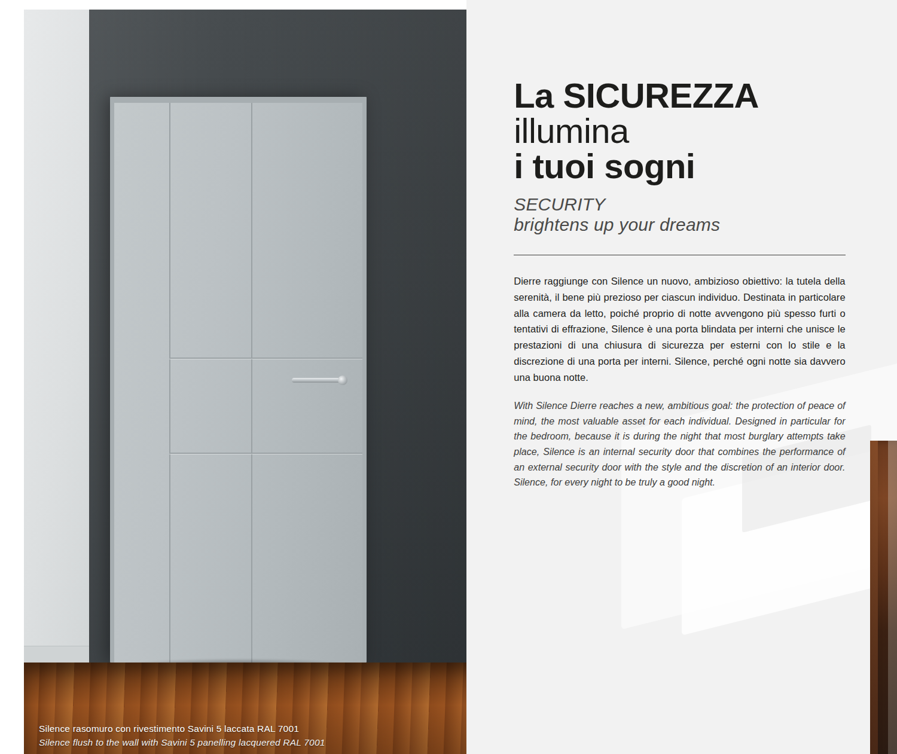Silence rasomuro con rivestimento Savini 5 laccata RAL 7001 Silence flush to the wall with Savini 5 panelling lacquered RAL 7001
La SICUREZZA
illumina
i tuoi sogni
SECURITY
brightens up your dreams
Dierre raggiunge con Silence un nuovo, ambizioso obiettivo: la tutela della serenità, il bene più prezioso per ciascun individuo. Destinata in particolare alla camera da letto, poiché proprio di notte avvengono più spesso furti o tentativi di effrazione, Silence è una porta blindata per interni che unisce le prestazioni di una chiusura di sicurezza per esterni con lo stile e la discrezione di una porta per interni. Silence, perché ogni notte sia davvero una buona notte.
With Silence Dierre reaches a new, ambitious goal: the protection of peace of mind, the most valuable asset for each individual. Designed in particular for the bedroom, because it is during the night that most burglary attempts take place, Silence is an internal security door that combines the performance of an external security door with the style and the discretion of an interior door. Silence, for every night to be truly a good night.